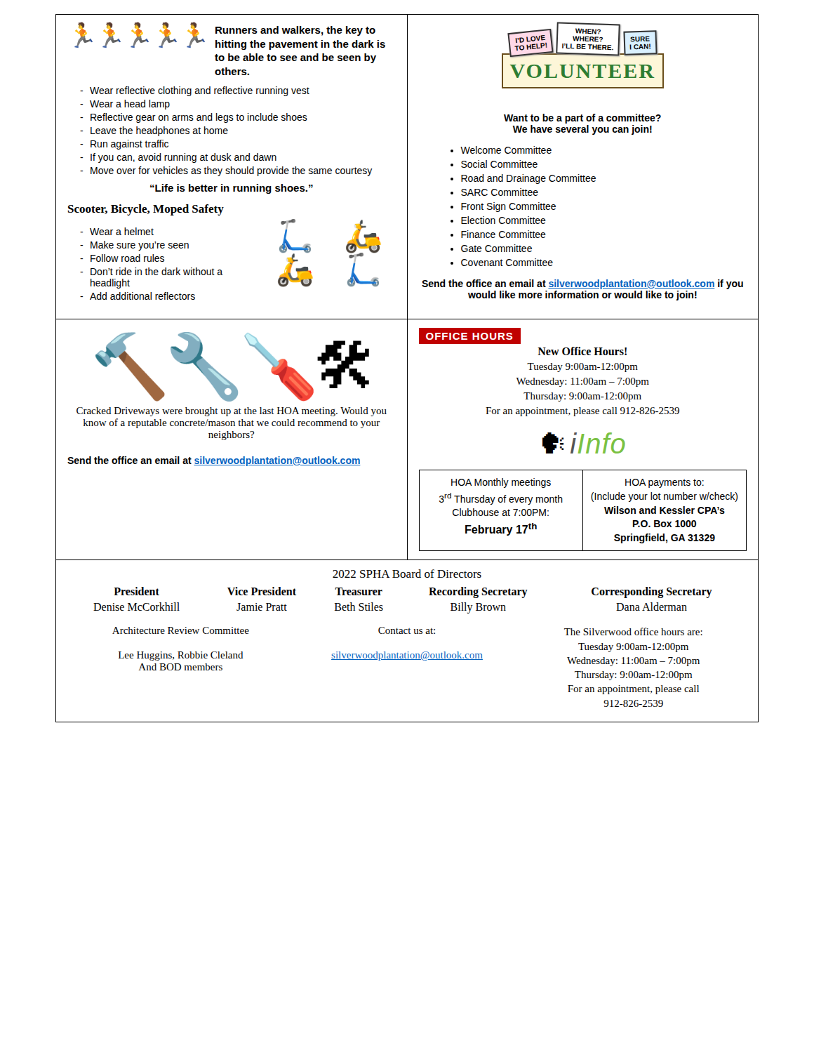🏃🏃🏃🏃🏃
Runners and walkers, the key to hitting the pavement in the dark is to be able to see and be seen by others.
Wear reflective clothing and reflective running vest
Wear a head lamp
Reflective gear on arms and legs to include shoes
Leave the headphones at home
Run against traffic
If you can, avoid running at dusk and dawn
Move over for vehicles as they should provide the same courtesy
“Life is better in running shoes.”
Scooter, Bicycle, Moped Safety
Wear a helmet
Make sure you’re seen
Follow road rules
Don’t ride in the dark without a headlight
Add additional reflectors
🛴🛵 🛵🛴
I’D LOVE
TO HELP!
WHEN?
WHERE?
I’LL BE THERE.
SURE
I CAN!
VOLUNTEER
Want to be a part of a committee?
We have several you can join!
Welcome Committee
Social Committee
Road and Drainage Committee
SARC Committee
Front Sign Committee
Election Committee
Finance Committee
Gate Committee
Covenant Committee
Send the office an email at silverwoodplantation@outlook.com if you would like more information or would like to join!
🔨🔧🪛🛠
Cracked Driveways were brought up at the last HOA meeting. Would you know of a reputable concrete/mason that we could recommend to your neighbors?
Send the office an email at silverwoodplantation@outlook.com
OFFICE HOURS
New Office Hours!
Tuesday 9:00am-12:00pm
Wednesday: 11:00am – 7:00pm
Thursday: 9:00am-12:00pm
For an appointment, please call 912-826-2539
🗣 i Info
HOA Monthly meetings
3rd Thursday of every month
Clubhouse at 7:00PM:
February 17th
HOA payments to:
(Include your lot number w/check)
Wilson and Kessler CPA’s
P.O. Box 1000
Springfield, GA 31329
2022 SPHA Board of Directors
| President | Vice President | Treasurer | Recording Secretary | Corresponding Secretary |
| --- | --- | --- | --- | --- |
| Denise McCorkhill | Jamie Pratt | Beth Stiles | Billy Brown | Dana Alderman |
Architecture Review Committee
Lee Huggins, Robbie Cleland
And BOD members
Contact us at:
silverwoodplantation@outlook.com
The Silverwood office hours are:
Tuesday 9:00am-12:00pm
Wednesday: 11:00am – 7:00pm
Thursday: 9:00am-12:00pm
For an appointment, please call
912-826-2539